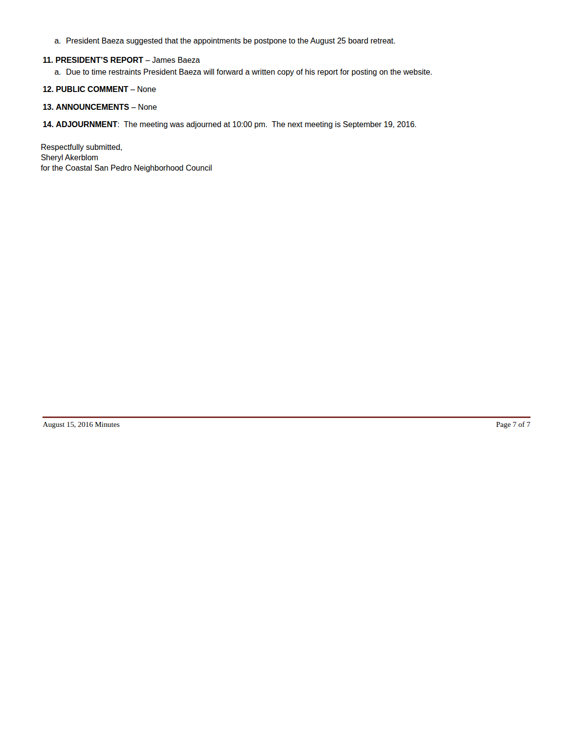President Baeza suggested that the appointments be postpone to the August 25 board retreat.
11. PRESIDENT’S REPORT – James Baeza
Due to time restraints President Baeza will forward a written copy of his report for posting on the website.
12. PUBLIC COMMENT – None
13. ANNOUNCEMENTS – None
14. ADJOURNMENT: The meeting was adjourned at 10:00 pm. The next meeting is September 19, 2016.
Respectfully submitted,
Sheryl Akerblom
for the Coastal San Pedro Neighborhood Council
August 15, 2016 Minutes
Page 7 of 7